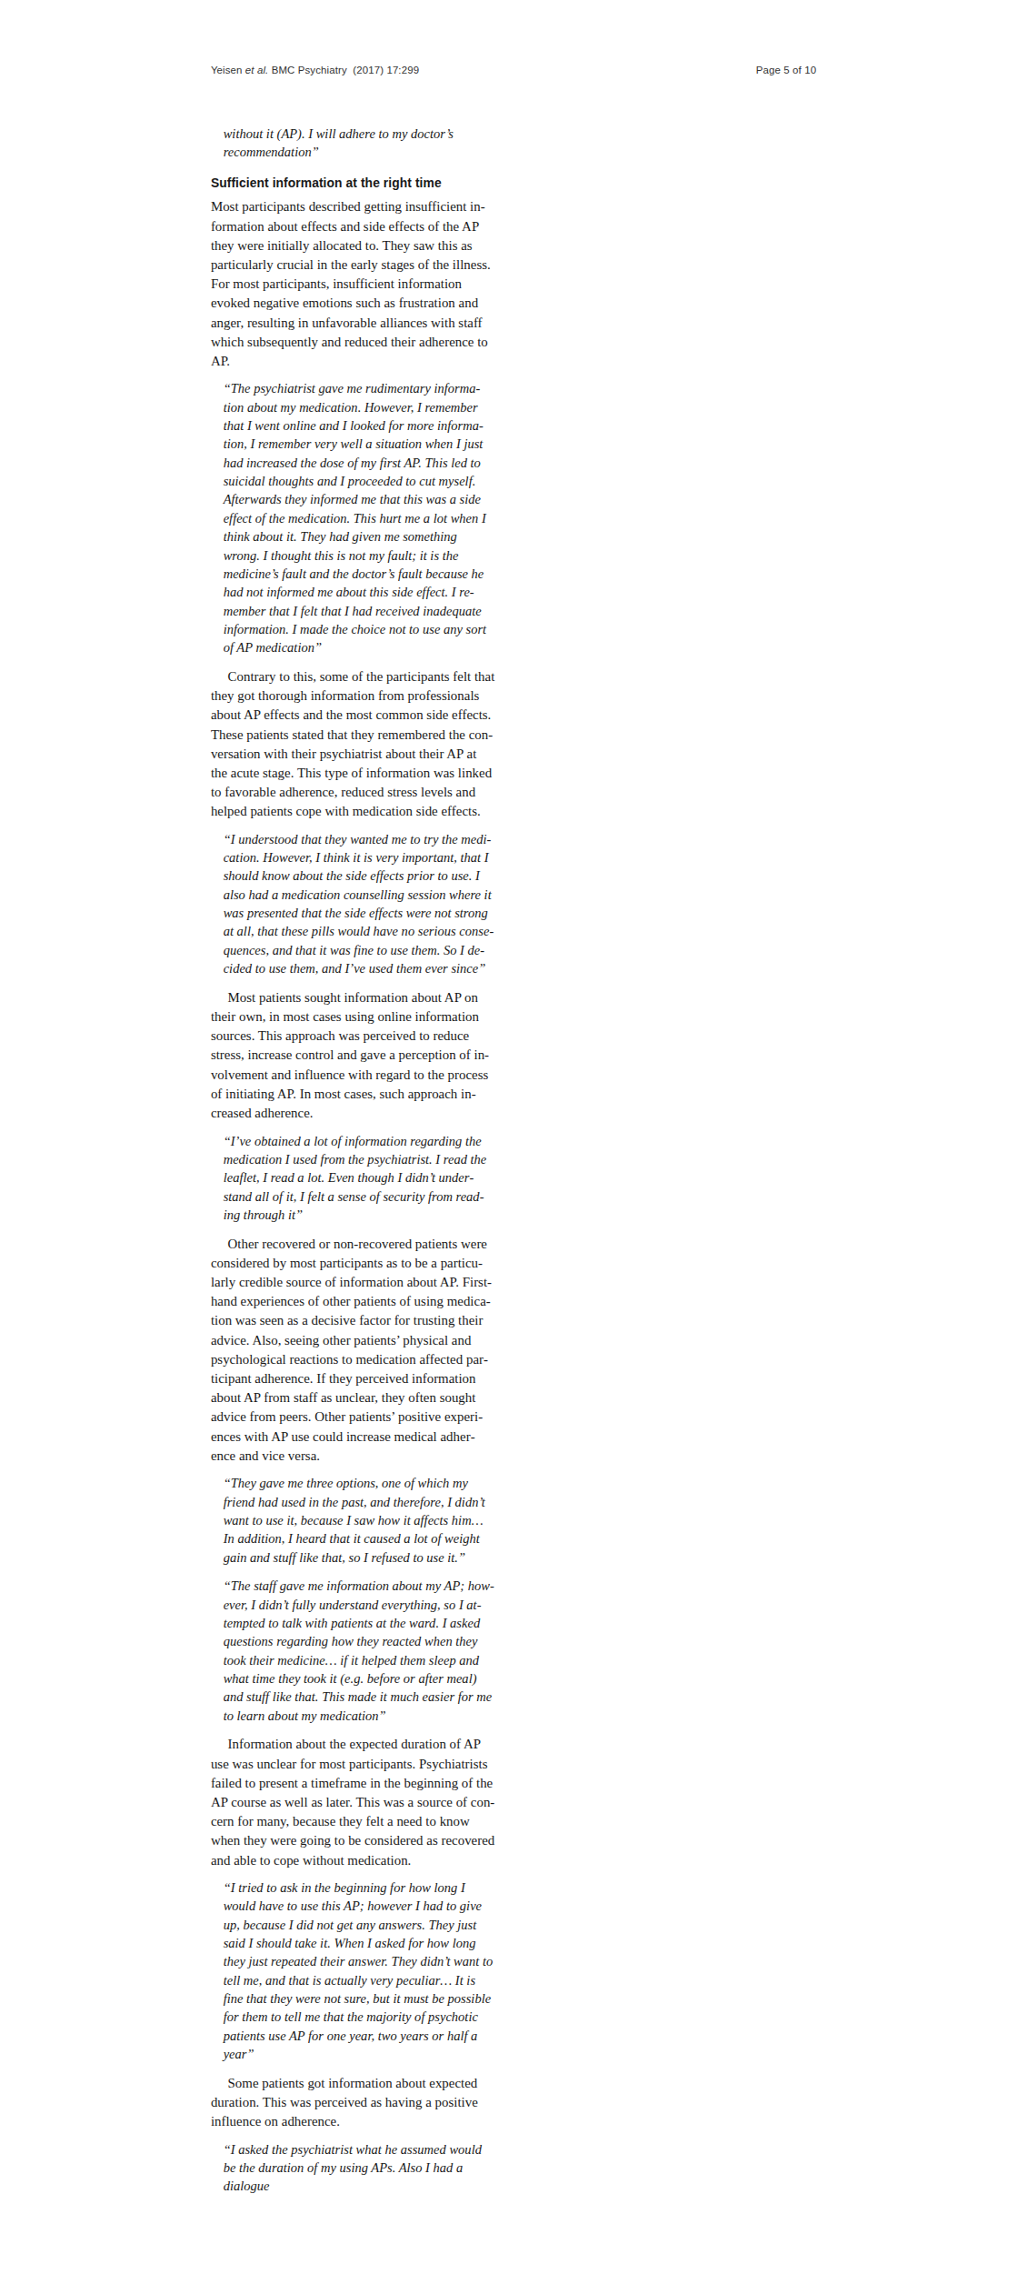Yeisen et al. BMC Psychiatry (2017) 17:299
Page 5 of 10
without it (AP). I will adhere to my doctor’s recommendation”
Sufficient information at the right time
Most participants described getting insufficient information about effects and side effects of the AP they were initially allocated to. They saw this as particularly crucial in the early stages of the illness. For most participants, insufficient information evoked negative emotions such as frustration and anger, resulting in unfavorable alliances with staff which subsequently and reduced their adherence to AP.
“The psychiatrist gave me rudimentary information about my medication. However, I remember that I went online and I looked for more information, I remember very well a situation when I just had increased the dose of my first AP. This led to suicidal thoughts and I proceeded to cut myself. Afterwards they informed me that this was a side effect of the medication. This hurt me a lot when I think about it. They had given me something wrong. I thought this is not my fault; it is the medicine’s fault and the doctor’s fault because he had not informed me about this side effect. I remember that I felt that I had received inadequate information. I made the choice not to use any sort of AP medication”
Contrary to this, some of the participants felt that they got thorough information from professionals about AP effects and the most common side effects. These patients stated that they remembered the conversation with their psychiatrist about their AP at the acute stage. This type of information was linked to favorable adherence, reduced stress levels and helped patients cope with medication side effects.
“I understood that they wanted me to try the medication. However, I think it is very important, that I should know about the side effects prior to use. I also had a medication counselling session where it was presented that the side effects were not strong at all, that these pills would have no serious consequences, and that it was fine to use them. So I decided to use them, and I’ve used them ever since”
Most patients sought information about AP on their own, in most cases using online information sources. This approach was perceived to reduce stress, increase control and gave a perception of involvement and influence with regard to the process of initiating AP. In most cases, such approach increased adherence.
“I’ve obtained a lot of information regarding the medication I used from the psychiatrist. I read the leaflet, I read a lot. Even though I didn’t understand all of it, I felt a sense of security from reading through it”
Other recovered or non-recovered patients were considered by most participants as to be a particularly credible source of information about AP. First-hand experiences of other patients of using medication was seen as a decisive factor for trusting their advice. Also, seeing other patients’ physical and psychological reactions to medication affected participant adherence. If they perceived information about AP from staff as unclear, they often sought advice from peers. Other patients’ positive experiences with AP use could increase medical adherence and vice versa.
“They gave me three options, one of which my friend had used in the past, and therefore, I didn’t want to use it, because I saw how it affects him… In addition, I heard that it caused a lot of weight gain and stuff like that, so I refused to use it.”
“The staff gave me information about my AP; however, I didn’t fully understand everything, so I attempted to talk with patients at the ward. I asked questions regarding how they reacted when they took their medicine… if it helped them sleep and what time they took it (e.g. before or after meal) and stuff like that. This made it much easier for me to learn about my medication”
Information about the expected duration of AP use was unclear for most participants. Psychiatrists failed to present a timeframe in the beginning of the AP course as well as later. This was a source of concern for many, because they felt a need to know when they were going to be considered as recovered and able to cope without medication.
“I tried to ask in the beginning for how long I would have to use this AP; however I had to give up, because I did not get any answers. They just said I should take it. When I asked for how long they just repeated their answer. They didn’t want to tell me, and that is actually very peculiar… It is fine that they were not sure, but it must be possible for them to tell me that the majority of psychotic patients use AP for one year, two years or half a year”
Some patients got information about expected duration. This was perceived as having a positive influence on adherence.
“I asked the psychiatrist what he assumed would be the duration of my using APs. Also I had a dialogue